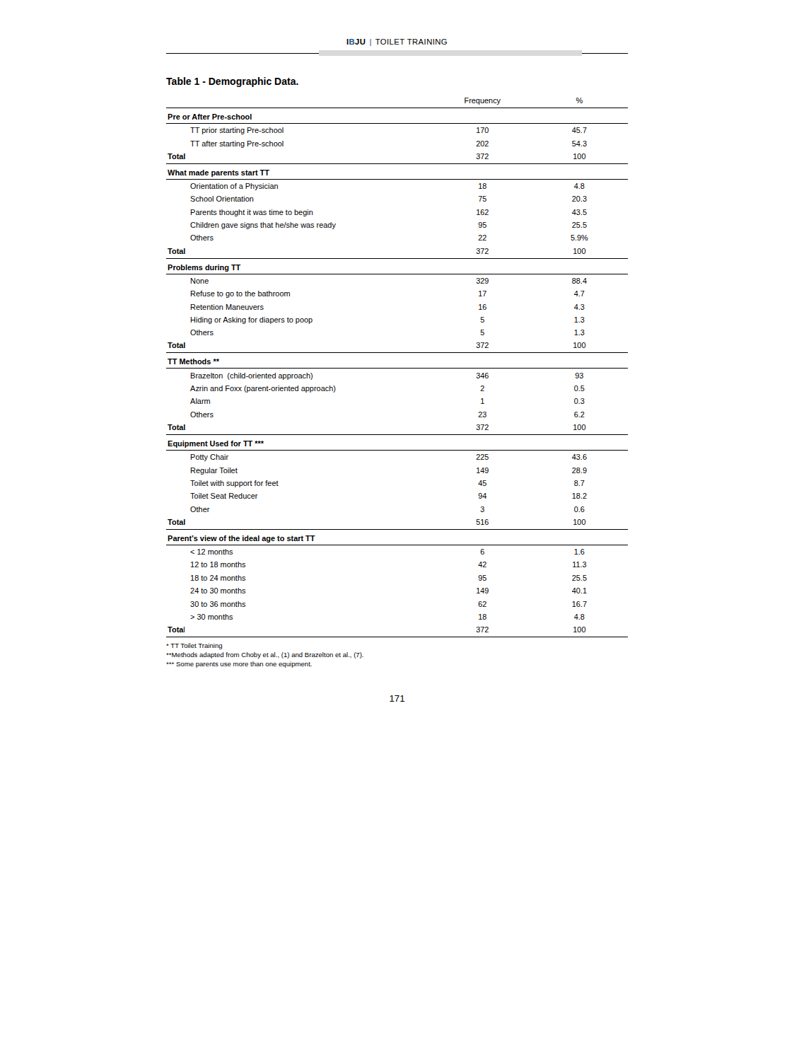IBJU|TOILET TRAINING
Table 1 - Demographic Data.
| | Frequency | % |
| --- | --- | --- |
| Pre or After Pre-school | | |
| TT prior starting Pre-school | 170 | 45.7 |
| TT after starting Pre-school | 202 | 54.3 |
| Total | 372 | 100 |
| What made parents start TT | | |
| Orientation of a Physician | 18 | 4.8 |
| School Orientation | 75 | 20.3 |
| Parents thought it was time to begin | 162 | 43.5 |
| Children gave signs that he/she was ready | 95 | 25.5 |
| Others | 22 | 5.9% |
| Total | 372 | 100 |
| Problems during TT | | |
| None | 329 | 88.4 |
| Refuse to go to the bathroom | 17 | 4.7 |
| Retention Maneuvers | 16 | 4.3 |
| Hiding or Asking for diapers to poop | 5 | 1.3 |
| Others | 5 | 1.3 |
| Total | 372 | 100 |
| TT Methods ** | | |
| Brazelton (child-oriented approach) | 346 | 93 |
| Azrin and Foxx (parent-oriented approach) | 2 | 0.5 |
| Alarm | 1 | 0.3 |
| Others | 23 | 6.2 |
| Total | 372 | 100 |
| Equipment Used for TT *** | | |
| Potty Chair | 225 | 43.6 |
| Regular Toilet | 149 | 28.9 |
| Toilet with support for feet | 45 | 8.7 |
| Toilet Seat Reducer | 94 | 18.2 |
| Other | 3 | 0.6 |
| Total | 516 | 100 |
| Parent’s view of the ideal age to start TT | | |
| < 12 months | 6 | 1.6 |
| 12 to 18 months | 42 | 11.3 |
| 18 to 24 months | 95 | 25.5 |
| 24 to 30 months | 149 | 40.1 |
| 30 to 36 months | 62 | 16.7 |
| > 30 months | 18 | 4.8 |
| Tota l | 372 | 100 |
* TT Toilet Training
**Methods adapted from Choby et al., (1) and Brazelton et al., (7).
*** Some parents use more than one equipment.
171